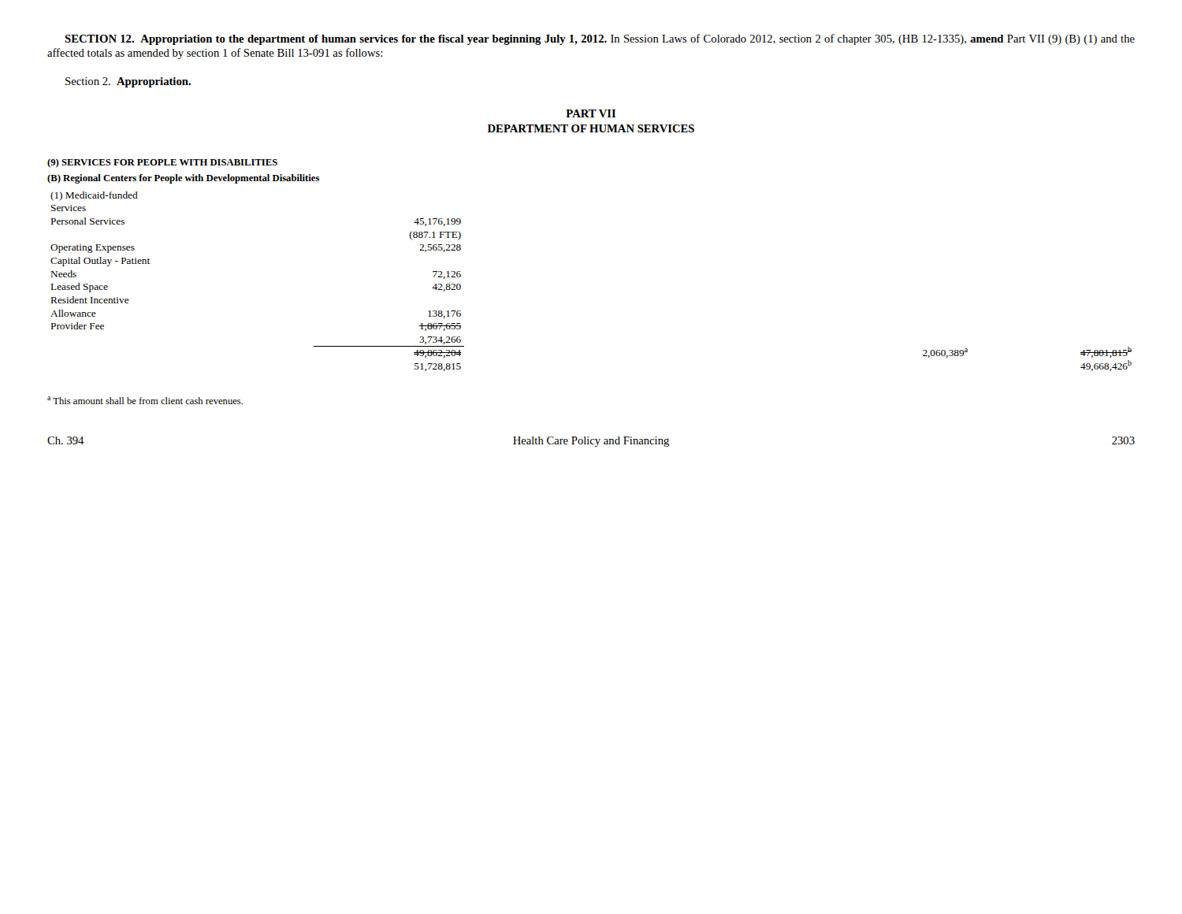SECTION 12. Appropriation to the department of human services for the fiscal year beginning July 1, 2012. In Session Laws of Colorado 2012, section 2 of chapter 305, (HB 12-1335), amend Part VII (9) (B) (1) and the affected totals as amended by section 1 of Senate Bill 13-091 as follows:
Section 2. Appropriation.
PART VII
DEPARTMENT OF HUMAN SERVICES
(9) SERVICES FOR PEOPLE WITH DISABILITIES
(B) Regional Centers for People with Developmental Disabilities
| (1) Medicaid-funded | | | | |
| Services | | | | |
| Personal Services | 45,176,199 | | | |
| | (887.1 FTE) | | | |
| Operating Expenses | 2,565,228 | | | |
| Capital Outlay - Patient | | | | |
| Needs | 72,126 | | | |
| Leased Space | 42,820 | | | |
| Resident Incentive | | | | |
| Allowance | 138,176 | | | |
| Provider Fee | 1,867,655 | | | |
| | 3,734,266 | | | |
| | 49,862,204 | | 2,060,389 a | 47,801,815 b |
| | 51,728,815 | | | 49,668,426 b |
a This amount shall be from client cash revenues.
| Ch. 394 | Health Care Policy and Financing | 2303 |